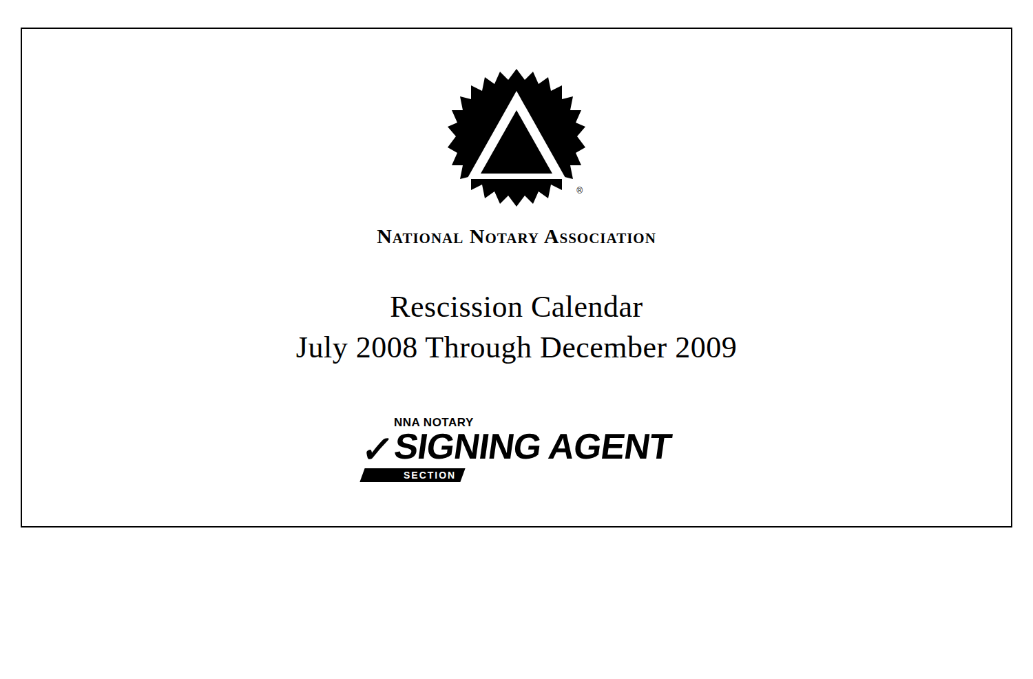National
Notary
Association
Association
®
National Notary Association
Rescission Calendar July 2008 Through December 2009
NNA NOTARY
✓
SIGNING AGENT
SECTION